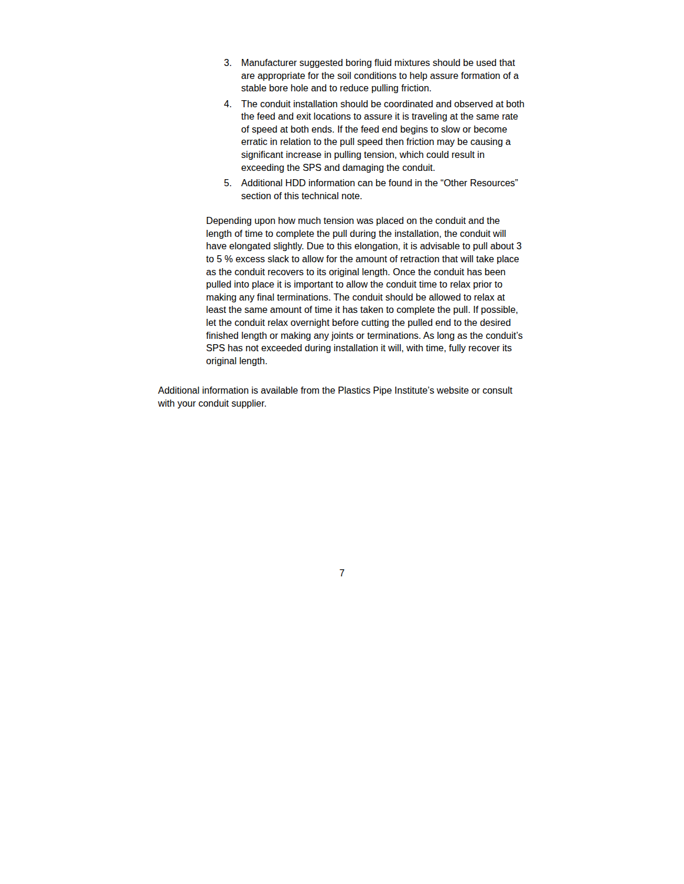Manufacturer suggested boring fluid mixtures should be used that are appropriate for the soil conditions to help assure formation of a stable bore hole and to reduce pulling friction.
The conduit installation should be coordinated and observed at both the feed and exit locations to assure it is traveling at the same rate of speed at both ends. If the feed end begins to slow or become erratic in relation to the pull speed then friction may be causing a significant increase in pulling tension, which could result in exceeding the SPS and damaging the conduit.
Additional HDD information can be found in the “Other Resources” section of this technical note.
Depending upon how much tension was placed on the conduit and the length of time to complete the pull during the installation, the conduit will have elongated slightly. Due to this elongation, it is advisable to pull about 3 to 5 % excess slack to allow for the amount of retraction that will take place as the conduit recovers to its original length. Once the conduit has been pulled into place it is important to allow the conduit time to relax prior to making any final terminations. The conduit should be allowed to relax at least the same amount of time it has taken to complete the pull. If possible, let the conduit relax overnight before cutting the pulled end to the desired finished length or making any joints or terminations. As long as the conduit’s SPS has not exceeded during installation it will, with time, fully recover its original length.
Additional information is available from the Plastics Pipe Institute’s website or consult with your conduit supplier.
7